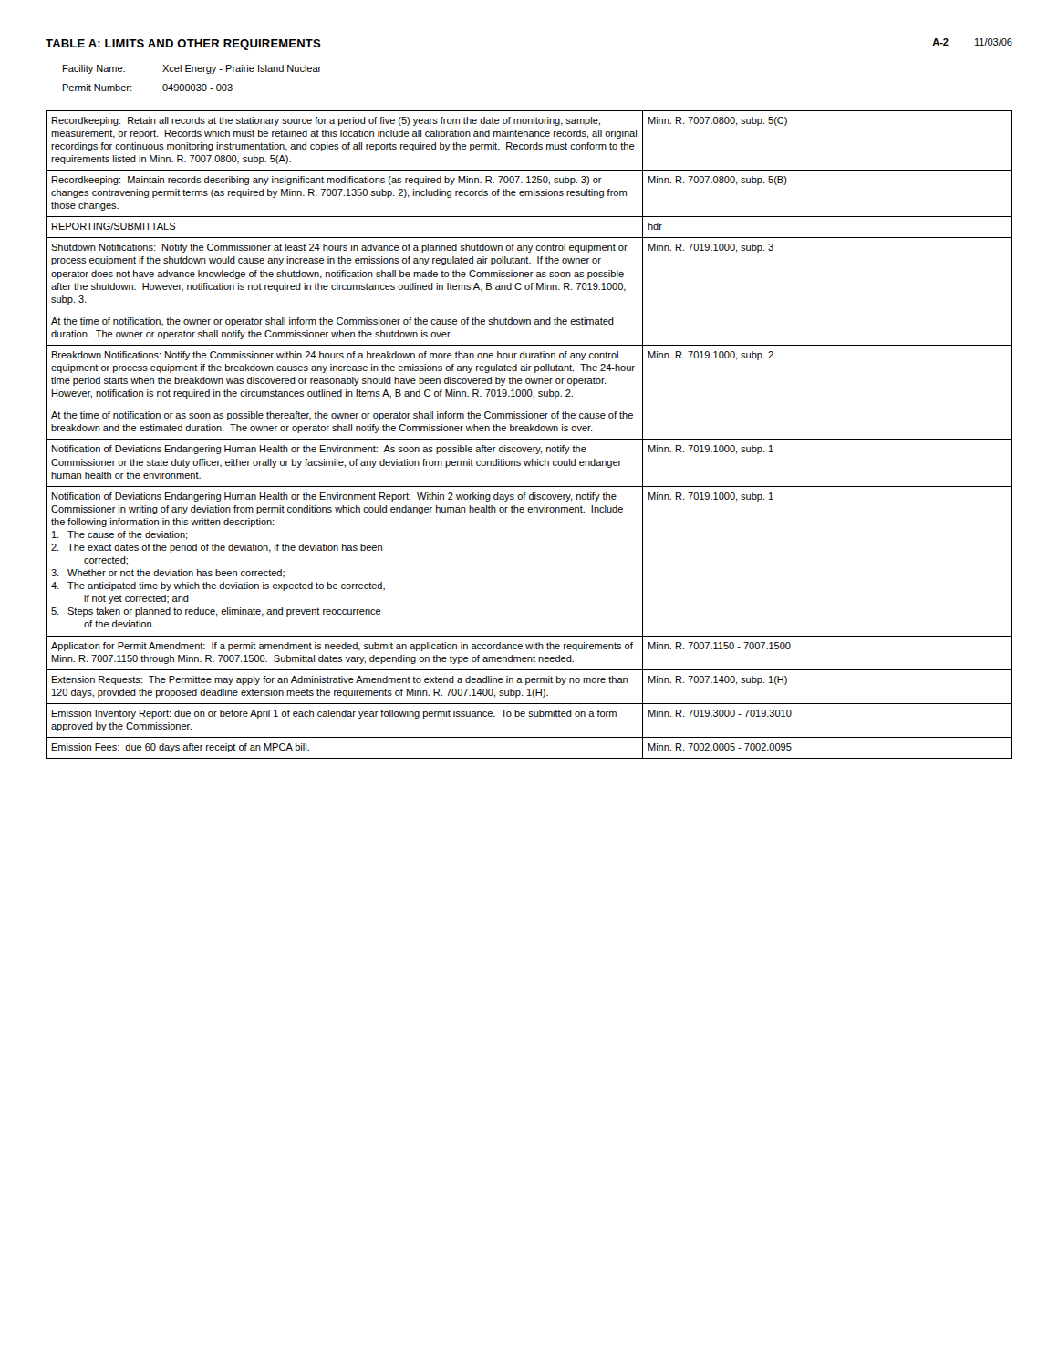A-211/03/06
TABLE A: LIMITS AND OTHER REQUIREMENTS
Facility Name: Xcel Energy - Prairie Island Nuclear
Permit Number: 04900030 - 003
| Recordkeeping: Retain all records at the stationary source for a period of five (5) years from the date of monitoring, sample, measurement, or report. Records which must be retained at this location include all calibration and maintenance records, all original recordings for continuous monitoring instrumentation, and copies of all reports required by the permit. Records must conform to the requirements listed in Minn. R. 7007.0800, subp. 5(A). | Minn. R. 7007.0800, subp. 5(C) |
| Recordkeeping: Maintain records describing any insignificant modifications (as required by Minn. R. 7007. 1250, subp. 3) or changes contravening permit terms (as required by Minn. R. 7007.1350 subp. 2), including records of the emissions resulting from those changes. | Minn. R. 7007.0800, subp. 5(B) |
| REPORTING/SUBMITTALS | hdr |
| Shutdown Notifications: Notify the Commissioner at least 24 hours in advance of a planned shutdown of any control equipment or process equipment if the shutdown would cause any increase in the emissions of any regulated air pollutant. If the owner or operator does not have advance knowledge of the shutdown, notification shall be made to the Commissioner as soon as possible after the shutdown. However, notification is not required in the circumstances outlined in Items A, B and C of Minn. R. 7019.1000, subp. 3. At the time of notification, the owner or operator shall inform the Commissioner of the cause of the shutdown and the estimated duration. The owner or operator shall notify the Commissioner when the shutdown is over. | Minn. R. 7019.1000, subp. 3 |
| Breakdown Notifications: Notify the Commissioner within 24 hours of a breakdown of more than one hour duration of any control equipment or process equipment if the breakdown causes any increase in the emissions of any regulated air pollutant. The 24-hour time period starts when the breakdown was discovered or reasonably should have been discovered by the owner or operator. However, notification is not required in the circumstances outlined in Items A, B and C of Minn. R. 7019.1000, subp. 2. At the time of notification or as soon as possible thereafter, the owner or operator shall inform the Commissioner of the cause of the breakdown and the estimated duration. The owner or operator shall notify the Commissioner when the breakdown is over. | Minn. R. 7019.1000, subp. 2 |
| Notification of Deviations Endangering Human Health or the Environment: As soon as possible after discovery, notify the Commissioner or the state duty officer, either orally or by facsimile, of any deviation from permit conditions which could endanger human health or the environment. | Minn. R. 7019.1000, subp. 1 |
| Notification of Deviations Endangering Human Health or the Environment Report: Within 2 working days of discovery, notify the Commissioner in writing of any deviation from permit conditions which could endanger human health or the environment. Include the following information in this written description: 1. The cause of the deviation; 2. The exact dates of the period of the deviation, if the deviation has been corrected; 3. Whether or not the deviation has been corrected; 4. The anticipated time by which the deviation is expected to be corrected, if not yet corrected; and 5. Steps taken or planned to reduce, eliminate, and prevent reoccurrence of the deviation. | Minn. R. 7019.1000, subp. 1 |
| Application for Permit Amendment: If a permit amendment is needed, submit an application in accordance with the requirements of Minn. R. 7007.1150 through Minn. R. 7007.1500. Submittal dates vary, depending on the type of amendment needed. | Minn. R. 7007.1150 - 7007.1500 |
| Extension Requests: The Permittee may apply for an Administrative Amendment to extend a deadline in a permit by no more than 120 days, provided the proposed deadline extension meets the requirements of Minn. R. 7007.1400, subp. 1(H). | Minn. R. 7007.1400, subp. 1(H) |
| Emission Inventory Report: due on or before April 1 of each calendar year following permit issuance. To be submitted on a form approved by the Commissioner. | Minn. R. 7019.3000 - 7019.3010 |
| Emission Fees: due 60 days after receipt of an MPCA bill. | Minn. R. 7002.0005 - 7002.0095 |